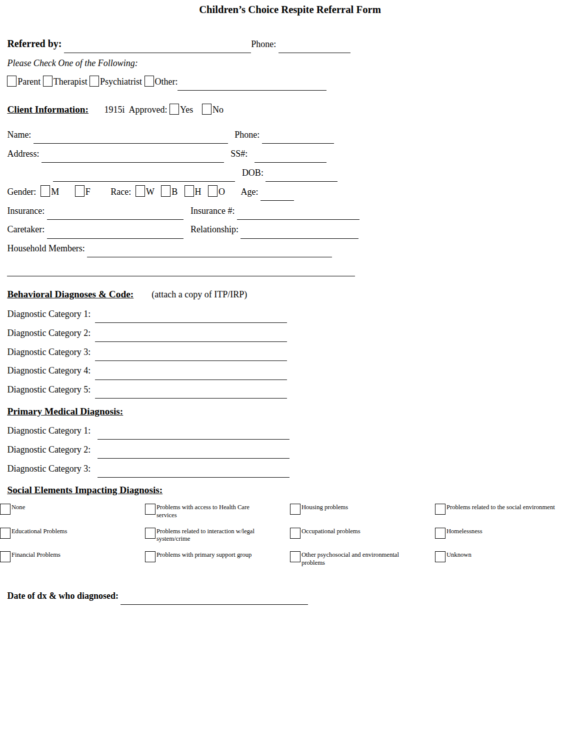Children’s Choice Respite Referral Form
Referred by: Phone:
Please Check One of the Following:
Parent Therapist Psychiatrist Other:
Client Information: 1915i Approved: Yes No
Name: Phone:
Address: SS#:
DOB:
Gender: M F Race: W B H O Age:
Insurance: Insurance #:
Caretaker: Relationship:
Household Members:
Behavioral Diagnoses & Code: (attach a copy of ITP/IRP)
Diagnostic Category 1:
Diagnostic Category 2:
Diagnostic Category 3:
Diagnostic Category 4:
Diagnostic Category 5:
Primary Medical Diagnosis:
Diagnostic Category 1:
Diagnostic Category 2:
Diagnostic Category 3:
Social Elements Impacting Diagnosis:
| None | Problems with access to Health Care services | Housing problems | Problems related to the social environment |
| Educational Problems | Problems related to interaction w/legal system/crime | Occupational problems | Homelessness |
| Financial Problems | Problems with primary support group | Other psychosocial and environmental problems | Unknown |
Date of dx & who diagnosed: